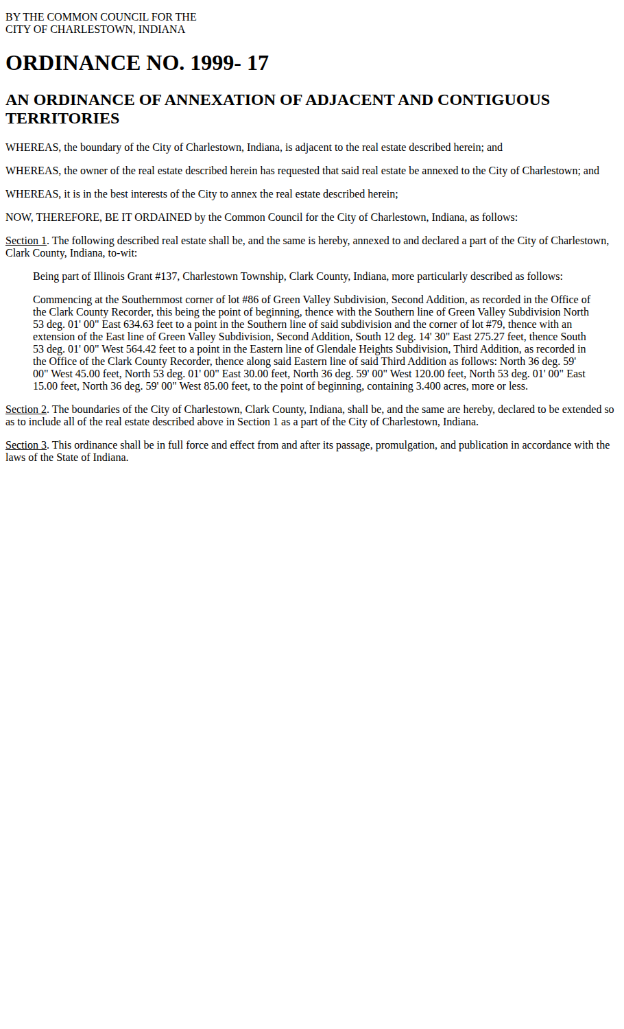BY THE COMMON COUNCIL FOR THE
CITY OF CHARLESTOWN, INDIANA
ORDINANCE NO. 1999- 17
AN ORDINANCE OF ANNEXATION OF ADJACENT AND CONTIGUOUS TERRITORIES
WHEREAS, the boundary of the City of Charlestown, Indiana, is adjacent to the real estate described herein; and
WHEREAS, the owner of the real estate described herein has requested that said real estate be annexed to the City of Charlestown; and
WHEREAS, it is in the best interests of the City to annex the real estate described herein;
NOW, THEREFORE, BE IT ORDAINED by the Common Council for the City of Charlestown, Indiana, as follows:
Section 1. The following described real estate shall be, and the same is hereby, annexed to and declared a part of the City of Charlestown, Clark County, Indiana, to-wit:
Being part of Illinois Grant #137, Charlestown Township, Clark County, Indiana, more particularly described as follows:
Commencing at the Southernmost corner of lot #86 of Green Valley Subdivision, Second Addition, as recorded in the Office of the Clark County Recorder, this being the point of beginning, thence with the Southern line of Green Valley Subdivision North 53 deg. 01' 00" East 634.63 feet to a point in the Southern line of said subdivision and the corner of lot #79, thence with an extension of the East line of Green Valley Subdivision, Second Addition, South 12 deg. 14' 30" East 275.27 feet, thence South 53 deg. 01' 00" West 564.42 feet to a point in the Eastern line of Glendale Heights Subdivision, Third Addition, as recorded in the Office of the Clark County Recorder, thence along said Eastern line of said Third Addition as follows: North 36 deg. 59' 00" West 45.00 feet, North 53 deg. 01' 00" East 30.00 feet, North 36 deg. 59' 00" West 120.00 feet, North 53 deg. 01' 00" East 15.00 feet, North 36 deg. 59' 00" West 85.00 feet, to the point of beginning, containing 3.400 acres, more or less.
Section 2. The boundaries of the City of Charlestown, Clark County, Indiana, shall be, and the same are hereby, declared to be extended so as to include all of the real estate described above in Section 1 as a part of the City of Charlestown, Indiana.
Section 3. This ordinance shall be in full force and effect from and after its passage, promulgation, and publication in accordance with the laws of the State of Indiana.